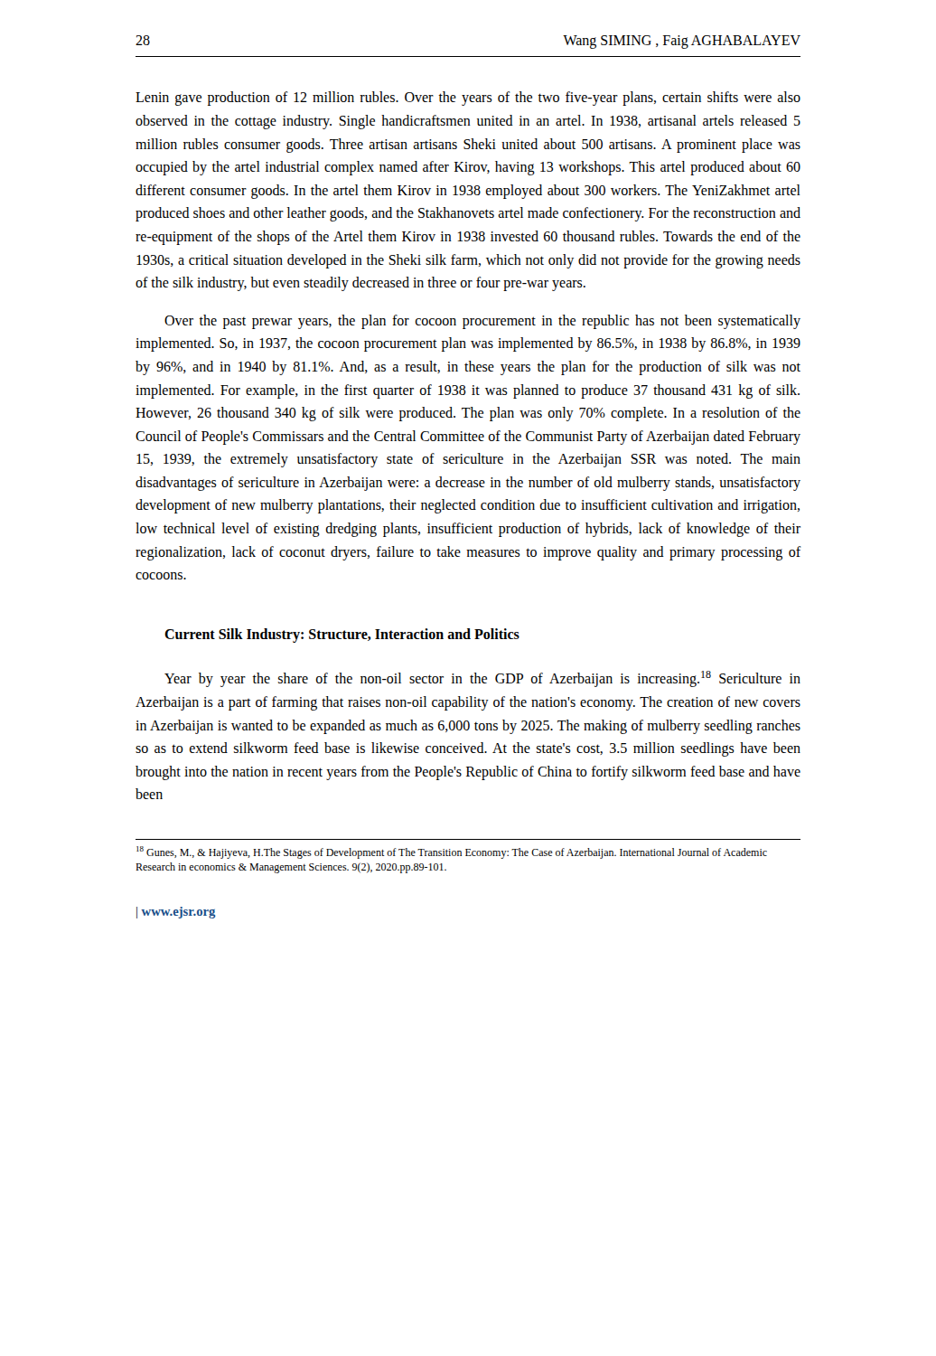28 Wang SIMING , Faig AGHABALAYEV
Lenin gave production of 12 million rubles. Over the years of the two five-year plans, certain shifts were also observed in the cottage industry. Single handicraftsmen united in an artel. In 1938, artisanal artels released 5 million rubles consumer goods. Three artisan artisans Sheki united about 500 artisans. A prominent place was occupied by the artel industrial complex named after Kirov, having 13 workshops. This artel produced about 60 different consumer goods. In the artel them Kirov in 1938 employed about 300 workers. The YeniZakhmet artel produced shoes and other leather goods, and the Stakhanovets artel made confectionery. For the reconstruction and re-equipment of the shops of the Artel them Kirov in 1938 invested 60 thousand rubles. Towards the end of the 1930s, a critical situation developed in the Sheki silk farm, which not only did not provide for the growing needs of the silk industry, but even steadily decreased in three or four pre-war years.
Over the past prewar years, the plan for cocoon procurement in the republic has not been systematically implemented. So, in 1937, the cocoon procurement plan was implemented by 86.5%, in 1938 by 86.8%, in 1939 by 96%, and in 1940 by 81.1%. And, as a result, in these years the plan for the production of silk was not implemented. For example, in the first quarter of 1938 it was planned to produce 37 thousand 431 kg of silk. However, 26 thousand 340 kg of silk were produced. The plan was only 70% complete. In a resolution of the Council of People's Commissars and the Central Committee of the Communist Party of Azerbaijan dated February 15, 1939, the extremely unsatisfactory state of sericulture in the Azerbaijan SSR was noted. The main disadvantages of sericulture in Azerbaijan were: a decrease in the number of old mulberry stands, unsatisfactory development of new mulberry plantations, their neglected condition due to insufficient cultivation and irrigation, low technical level of existing dredging plants, insufficient production of hybrids, lack of knowledge of their regionalization, lack of coconut dryers, failure to take measures to improve quality and primary processing of cocoons.
Current Silk Industry: Structure, Interaction and Politics
Year by year the share of the non-oil sector in the GDP of Azerbaijan is increasing.18 Sericulture in Azerbaijan is a part of farming that raises non-oil capability of the nation's economy. The creation of new covers in Azerbaijan is wanted to be expanded as much as 6,000 tons by 2025. The making of mulberry seedling ranches so as to extend silkworm feed base is likewise conceived. At the state's cost, 3.5 million seedlings have been brought into the nation in recent years from the People's Republic of China to fortify silkworm feed base and have been
18 Gunes, M., & Hajiyeva, H.The Stages of Development of The Transition Economy: The Case of Azerbaijan. International Journal of Academic Research in economics & Management Sciences. 9(2), 2020.pp.89-101.
| www.ejsr.org